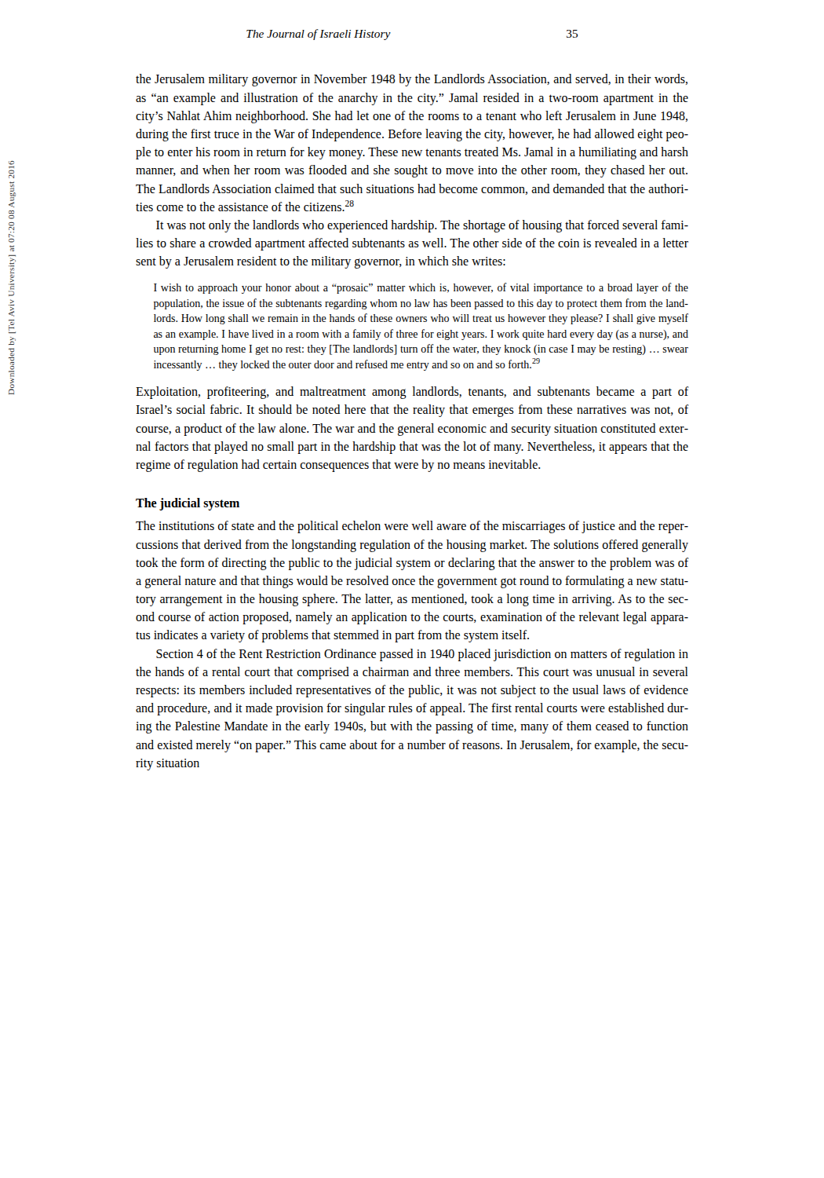Downloaded by [Tel Aviv University] at 07:20 08 August 2016
The Journal of Israeli History 35
the Jerusalem military governor in November 1948 by the Landlords Association, and served, in their words, as “an example and illustration of the anarchy in the city.” Jamal resided in a two-room apartment in the city’s Nahlat Ahim neighborhood. She had let one of the rooms to a tenant who left Jerusalem in June 1948, during the first truce in the War of Independence. Before leaving the city, however, he had allowed eight people to enter his room in return for key money. These new tenants treated Ms. Jamal in a humiliating and harsh manner, and when her room was flooded and she sought to move into the other room, they chased her out. The Landlords Association claimed that such situations had become common, and demanded that the authorities come to the assistance of the citizens.28
It was not only the landlords who experienced hardship. The shortage of housing that forced several families to share a crowded apartment affected subtenants as well. The other side of the coin is revealed in a letter sent by a Jerusalem resident to the military governor, in which she writes:
I wish to approach your honor about a “prosaic” matter which is, however, of vital importance to a broad layer of the population, the issue of the subtenants regarding whom no law has been passed to this day to protect them from the landlords. How long shall we remain in the hands of these owners who will treat us however they please? I shall give myself as an example. I have lived in a room with a family of three for eight years. I work quite hard every day (as a nurse), and upon returning home I get no rest: they [The landlords] turn off the water, they knock (in case I may be resting) … swear incessantly … they locked the outer door and refused me entry and so on and so forth.29
Exploitation, profiteering, and maltreatment among landlords, tenants, and subtenants became a part of Israel’s social fabric. It should be noted here that the reality that emerges from these narratives was not, of course, a product of the law alone. The war and the general economic and security situation constituted external factors that played no small part in the hardship that was the lot of many. Nevertheless, it appears that the regime of regulation had certain consequences that were by no means inevitable.
The judicial system
The institutions of state and the political echelon were well aware of the miscarriages of justice and the repercussions that derived from the longstanding regulation of the housing market. The solutions offered generally took the form of directing the public to the judicial system or declaring that the answer to the problem was of a general nature and that things would be resolved once the government got round to formulating a new statutory arrangement in the housing sphere. The latter, as mentioned, took a long time in arriving. As to the second course of action proposed, namely an application to the courts, examination of the relevant legal apparatus indicates a variety of problems that stemmed in part from the system itself.
Section 4 of the Rent Restriction Ordinance passed in 1940 placed jurisdiction on matters of regulation in the hands of a rental court that comprised a chairman and three members. This court was unusual in several respects: its members included representatives of the public, it was not subject to the usual laws of evidence and procedure, and it made provision for singular rules of appeal. The first rental courts were established during the Palestine Mandate in the early 1940s, but with the passing of time, many of them ceased to function and existed merely “on paper.” This came about for a number of reasons. In Jerusalem, for example, the security situation